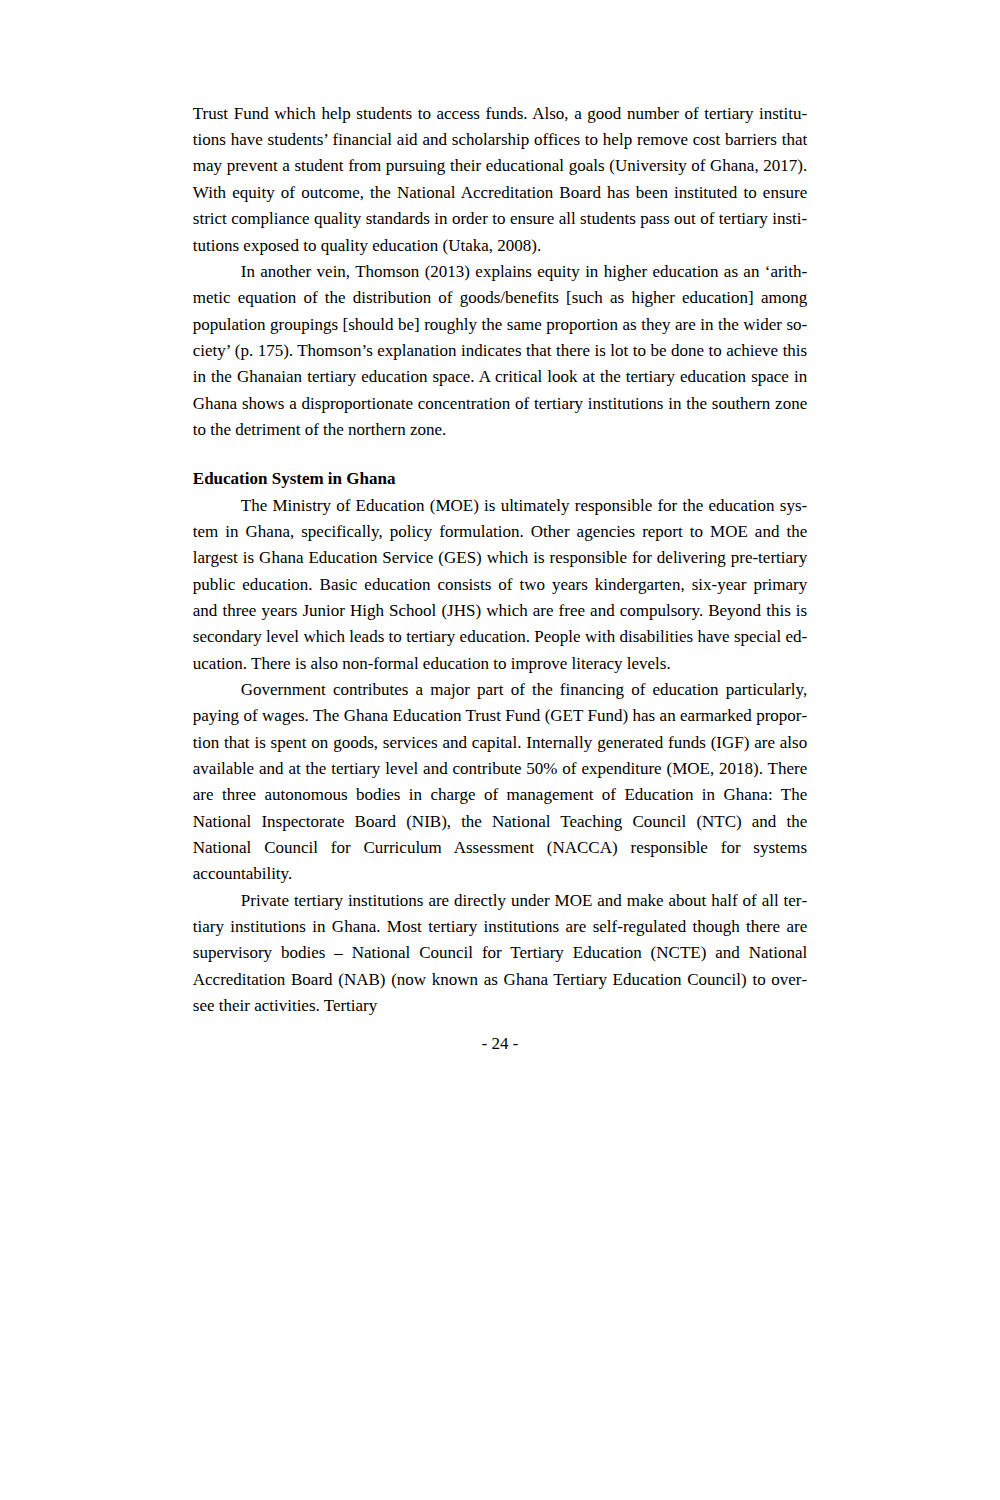Trust Fund which help students to access funds. Also, a good number of tertiary institutions have students’ financial aid and scholarship offices to help remove cost barriers that may prevent a student from pursuing their educational goals (University of Ghana, 2017). With equity of outcome, the National Accreditation Board has been instituted to ensure strict compliance quality standards in order to ensure all students pass out of tertiary institutions exposed to quality education (Utaka, 2008).
In another vein, Thomson (2013) explains equity in higher education as an ‘arithmetic equation of the distribution of goods/benefits [such as higher education] among population groupings [should be] roughly the same proportion as they are in the wider society’ (p. 175). Thomson’s explanation indicates that there is lot to be done to achieve this in the Ghanaian tertiary education space. A critical look at the tertiary education space in Ghana shows a disproportionate concentration of tertiary institutions in the southern zone to the detriment of the northern zone.
Education System in Ghana
The Ministry of Education (MOE) is ultimately responsible for the education system in Ghana, specifically, policy formulation. Other agencies report to MOE and the largest is Ghana Education Service (GES) which is responsible for delivering pre-tertiary public education. Basic education consists of two years kindergarten, six-year primary and three years Junior High School (JHS) which are free and compulsory. Beyond this is secondary level which leads to tertiary education. People with disabilities have special education. There is also non-formal education to improve literacy levels.
Government contributes a major part of the financing of education particularly, paying of wages. The Ghana Education Trust Fund (GET Fund) has an earmarked proportion that is spent on goods, services and capital. Internally generated funds (IGF) are also available and at the tertiary level and contribute 50% of expenditure (MOE, 2018). There are three autonomous bodies in charge of management of Education in Ghana: The National Inspectorate Board (NIB), the National Teaching Council (NTC) and the National Council for Curriculum Assessment (NACCA) responsible for systems accountability.
Private tertiary institutions are directly under MOE and make about half of all tertiary institutions in Ghana. Most tertiary institutions are self-regulated though there are supervisory bodies – National Council for Tertiary Education (NCTE) and National Accreditation Board (NAB) (now known as Ghana Tertiary Education Council) to oversee their activities. Tertiary
- 24 -